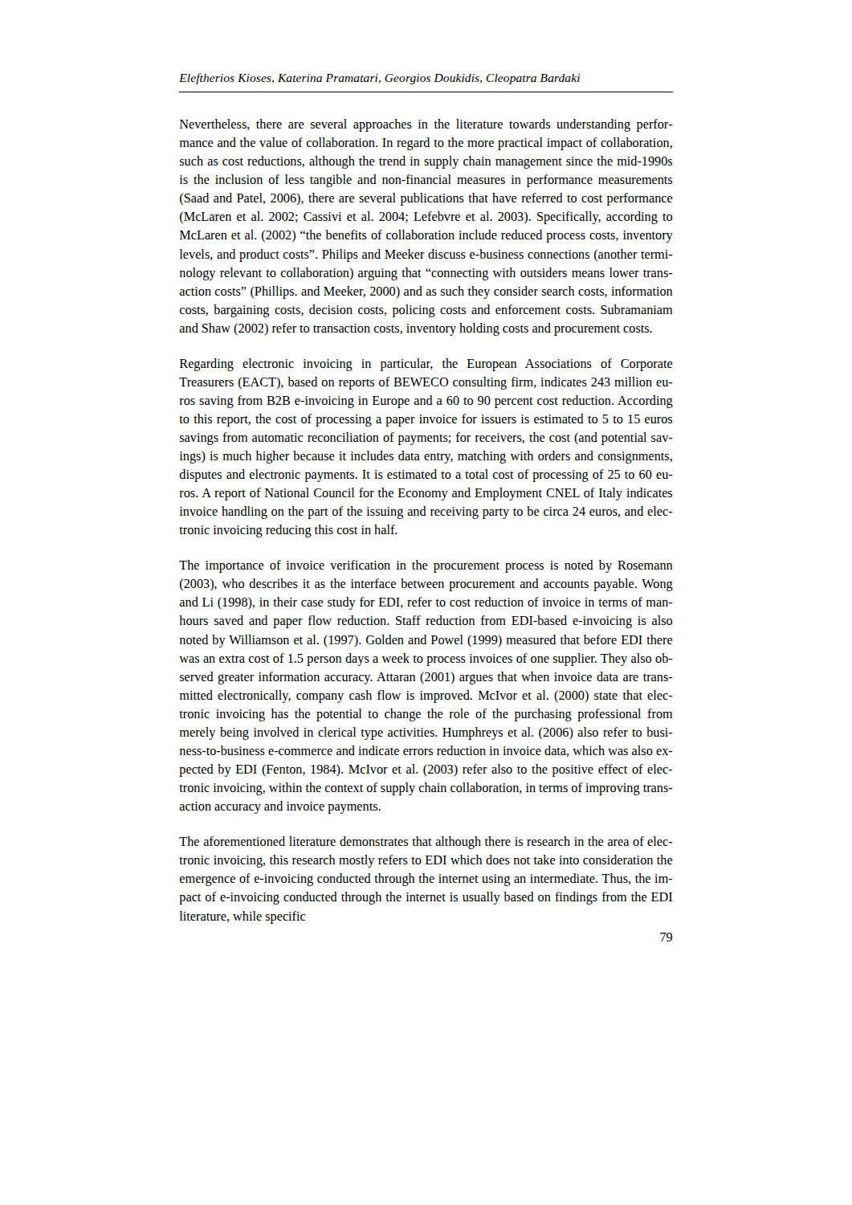Eleftherios Kioses, Katerina Pramatari, Georgios Doukidis, Cleopatra Bardaki
Nevertheless, there are several approaches in the literature towards understanding performance and the value of collaboration. In regard to the more practical impact of collaboration, such as cost reductions, although the trend in supply chain management since the mid-1990s is the inclusion of less tangible and non-financial measures in performance measurements (Saad and Patel, 2006), there are several publications that have referred to cost performance (McLaren et al. 2002; Cassivi et al. 2004; Lefebvre et al. 2003). Specifically, according to McLaren et al. (2002) “the benefits of collaboration include reduced process costs, inventory levels, and product costs”. Philips and Meeker discuss e-business connections (another terminology relevant to collaboration) arguing that “connecting with outsiders means lower transaction costs” (Phillips. and Meeker, 2000) and as such they consider search costs, information costs, bargaining costs, decision costs, policing costs and enforcement costs. Subramaniam and Shaw (2002) refer to transaction costs, inventory holding costs and procurement costs.
Regarding electronic invoicing in particular, the European Associations of Corporate Treasurers (EACT), based on reports of BEWECO consulting firm, indicates 243 million euros saving from B2B e-invoicing in Europe and a 60 to 90 percent cost reduction. According to this report, the cost of processing a paper invoice for issuers is estimated to 5 to 15 euros savings from automatic reconciliation of payments; for receivers, the cost (and potential savings) is much higher because it includes data entry, matching with orders and consignments, disputes and electronic payments. It is estimated to a total cost of processing of 25 to 60 euros. A report of National Council for the Economy and Employment CNEL of Italy indicates invoice handling on the part of the issuing and receiving party to be circa 24 euros, and electronic invoicing reducing this cost in half.
The importance of invoice verification in the procurement process is noted by Rosemann (2003), who describes it as the interface between procurement and accounts payable. Wong and Li (1998), in their case study for EDI, refer to cost reduction of invoice in terms of man-hours saved and paper flow reduction. Staff reduction from EDI-based e-invoicing is also noted by Williamson et al. (1997). Golden and Powel (1999) measured that before EDI there was an extra cost of 1.5 person days a week to process invoices of one supplier. They also observed greater information accuracy. Attaran (2001) argues that when invoice data are transmitted electronically, company cash flow is improved. McIvor et al. (2000) state that electronic invoicing has the potential to change the role of the purchasing professional from merely being involved in clerical type activities. Humphreys et al. (2006) also refer to business-to-business e-commerce and indicate errors reduction in invoice data, which was also expected by EDI (Fenton, 1984). McIvor et al. (2003) refer also to the positive effect of electronic invoicing, within the context of supply chain collaboration, in terms of improving transaction accuracy and invoice payments.
The aforementioned literature demonstrates that although there is research in the area of electronic invoicing, this research mostly refers to EDI which does not take into consideration the emergence of e-invoicing conducted through the internet using an intermediate. Thus, the impact of e-invoicing conducted through the internet is usually based on findings from the EDI literature, while specific
79